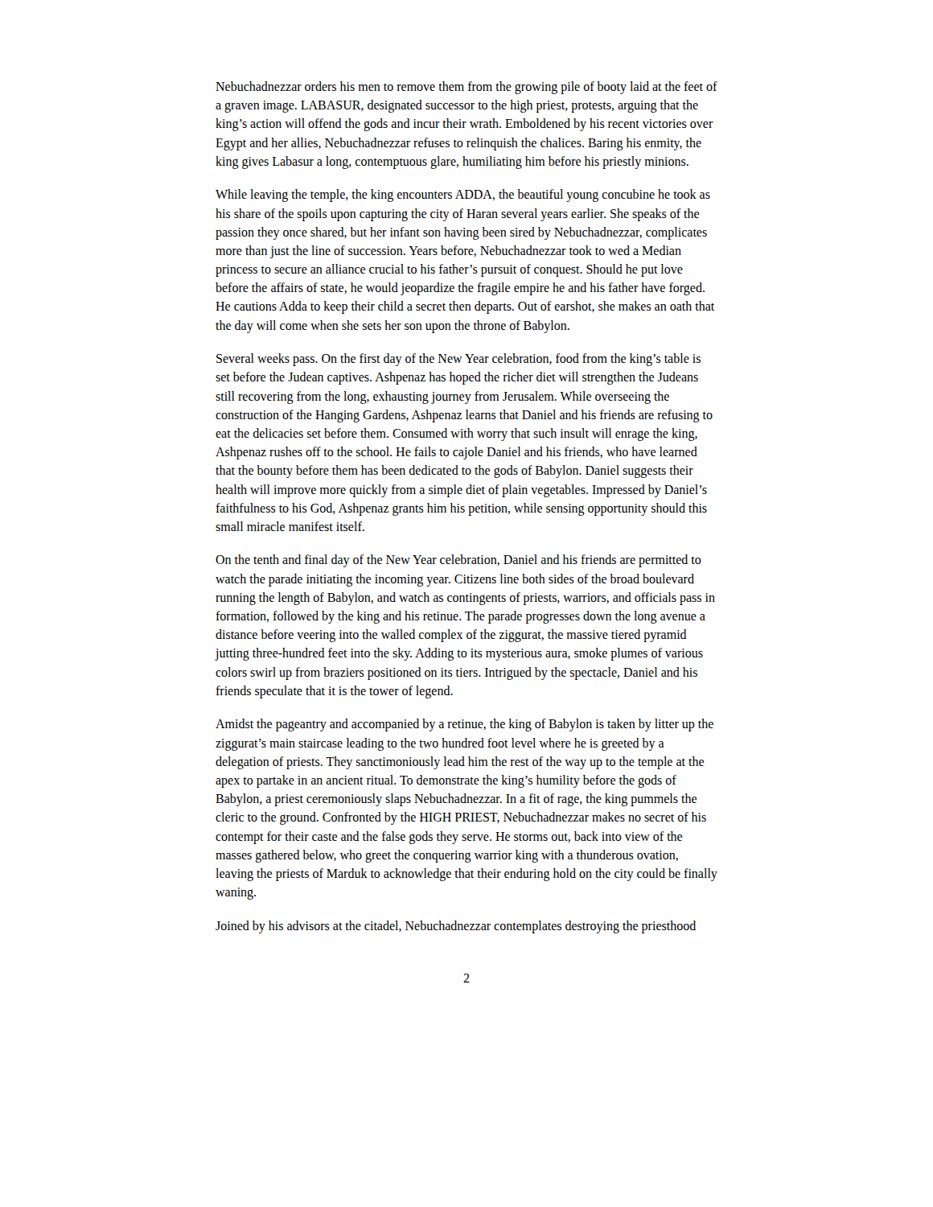Nebuchadnezzar orders his men to remove them from the growing pile of booty laid at the feet of a graven image. LABASUR, designated successor to the high priest, protests, arguing that the king’s action will offend the gods and incur their wrath. Emboldened by his recent victories over Egypt and her allies, Nebuchadnezzar refuses to relinquish the chalices. Baring his enmity, the king gives Labasur a long, contemptuous glare, humiliating him before his priestly minions.
While leaving the temple, the king encounters ADDA, the beautiful young concubine he took as his share of the spoils upon capturing the city of Haran several years earlier. She speaks of the passion they once shared, but her infant son having been sired by Nebuchadnezzar, complicates more than just the line of succession. Years before, Nebuchadnezzar took to wed a Median princess to secure an alliance crucial to his father’s pursuit of conquest. Should he put love before the affairs of state, he would jeopardize the fragile empire he and his father have forged. He cautions Adda to keep their child a secret then departs. Out of earshot, she makes an oath that the day will come when she sets her son upon the throne of Babylon.
Several weeks pass. On the first day of the New Year celebration, food from the king’s table is set before the Judean captives. Ashpenaz has hoped the richer diet will strengthen the Judeans still recovering from the long, exhausting journey from Jerusalem. While overseeing the construction of the Hanging Gardens, Ashpenaz learns that Daniel and his friends are refusing to eat the delicacies set before them. Consumed with worry that such insult will enrage the king, Ashpenaz rushes off to the school. He fails to cajole Daniel and his friends, who have learned that the bounty before them has been dedicated to the gods of Babylon. Daniel suggests their health will improve more quickly from a simple diet of plain vegetables. Impressed by Daniel’s faithfulness to his God, Ashpenaz grants him his petition, while sensing opportunity should this small miracle manifest itself.
On the tenth and final day of the New Year celebration, Daniel and his friends are permitted to watch the parade initiating the incoming year. Citizens line both sides of the broad boulevard running the length of Babylon, and watch as contingents of priests, warriors, and officials pass in formation, followed by the king and his retinue. The parade progresses down the long avenue a distance before veering into the walled complex of the ziggurat, the massive tiered pyramid jutting three-hundred feet into the sky. Adding to its mysterious aura, smoke plumes of various colors swirl up from braziers positioned on its tiers. Intrigued by the spectacle, Daniel and his friends speculate that it is the tower of legend.
Amidst the pageantry and accompanied by a retinue, the king of Babylon is taken by litter up the ziggurat’s main staircase leading to the two hundred foot level where he is greeted by a delegation of priests. They sanctimoniously lead him the rest of the way up to the temple at the apex to partake in an ancient ritual. To demonstrate the king’s humility before the gods of Babylon, a priest ceremoniously slaps Nebuchadnezzar. In a fit of rage, the king pummels the cleric to the ground. Confronted by the HIGH PRIEST, Nebuchadnezzar makes no secret of his contempt for their caste and the false gods they serve. He storms out, back into view of the masses gathered below, who greet the conquering warrior king with a thunderous ovation, leaving the priests of Marduk to acknowledge that their enduring hold on the city could be finally waning.
Joined by his advisors at the citadel, Nebuchadnezzar contemplates destroying the priesthood
2